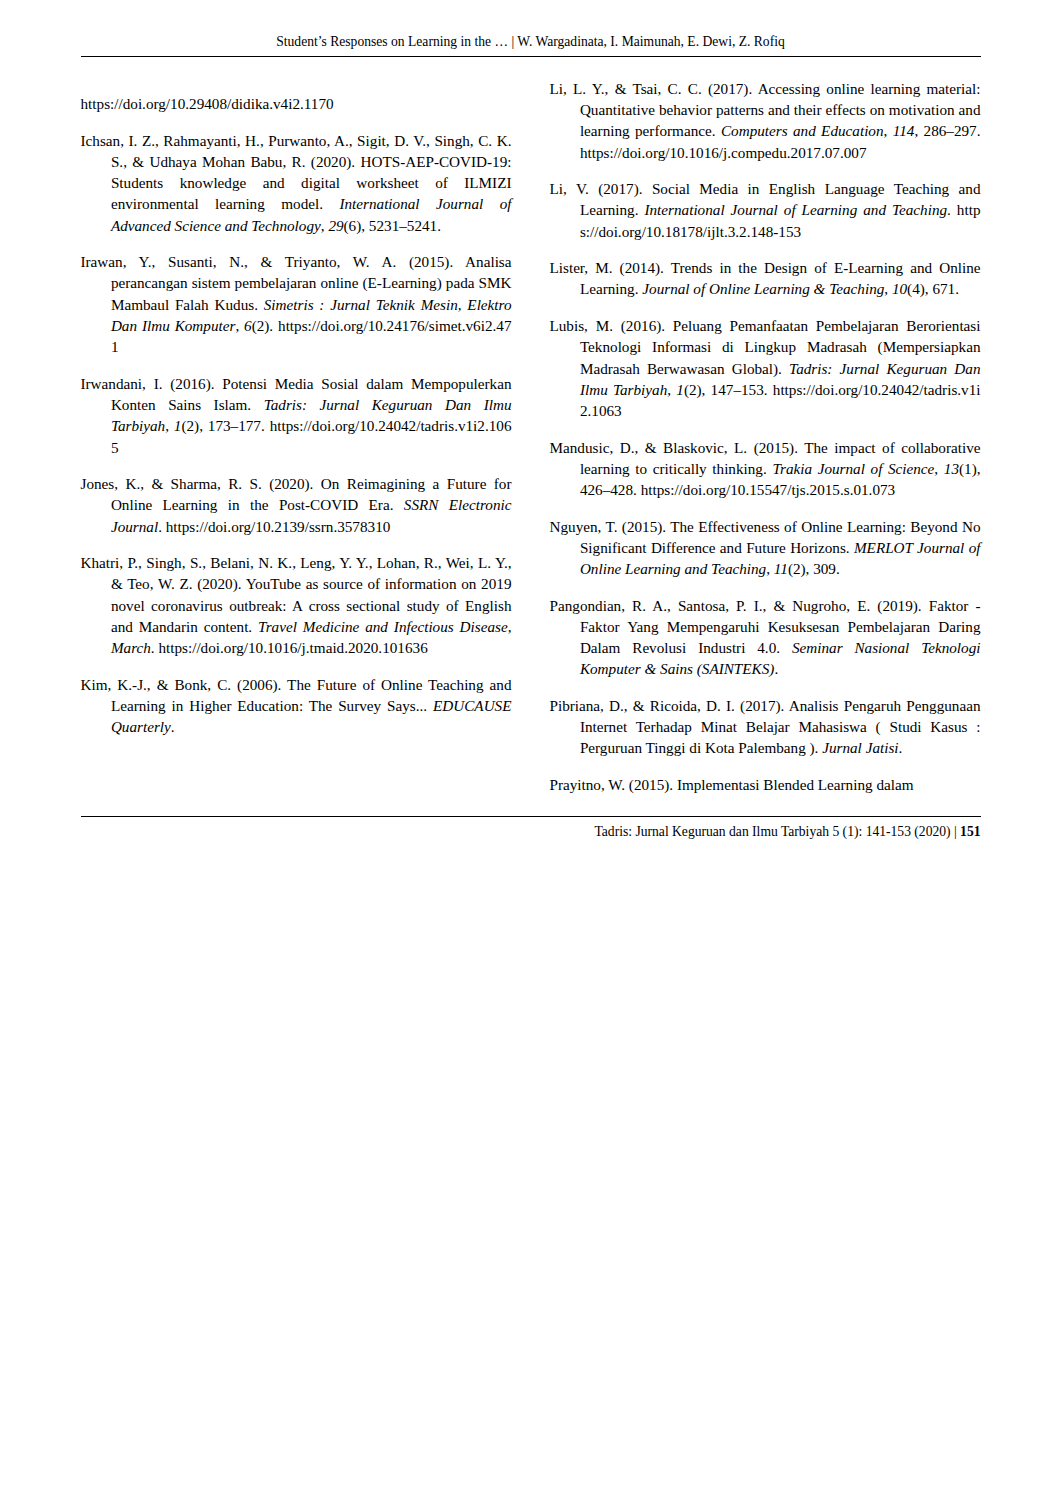Student’s Responses on Learning in the … | W. Wargadinata, I. Maimunah, E. Dewi, Z. Rofiq
https://doi.org/10.29408/didika.v4i2.1170
Ichsan, I. Z., Rahmayanti, H., Purwanto, A., Sigit, D. V., Singh, C. K. S., & Udhaya Mohan Babu, R. (2020). HOTS-AEP-COVID-19: Students knowledge and digital worksheet of ILMIZI environmental learning model. International Journal of Advanced Science and Technology, 29(6), 5231–5241.
Irawan, Y., Susanti, N., & Triyanto, W. A. (2015). Analisa perancangan sistem pembelajaran online (E-Learning) pada SMK Mambaul Falah Kudus. Simetris : Jurnal Teknik Mesin, Elektro Dan Ilmu Komputer, 6(2). https://doi.org/10.24176/simet.v6i2.471
Irwandani, I. (2016). Potensi Media Sosial dalam Mempopulerkan Konten Sains Islam. Tadris: Jurnal Keguruan Dan Ilmu Tarbiyah, 1(2), 173–177. https://doi.org/10.24042/tadris.v1i2.1065
Jones, K., & Sharma, R. S. (2020). On Reimagining a Future for Online Learning in the Post-COVID Era. SSRN Electronic Journal. https://doi.org/10.2139/ssrn.3578310
Khatri, P., Singh, S., Belani, N. K., Leng, Y. Y., Lohan, R., Wei, L. Y., & Teo, W. Z. (2020). YouTube as source of information on 2019 novel coronavirus outbreak: A cross sectional study of English and Mandarin content. Travel Medicine and Infectious Disease, March. https://doi.org/10.1016/j.tmaid.2020.101636
Kim, K.-J., & Bonk, C. (2006). The Future of Online Teaching and Learning in Higher Education: The Survey Says... EDUCAUSE Quarterly.
Li, L. Y., & Tsai, C. C. (2017). Accessing online learning material: Quantitative behavior patterns and their effects on motivation and learning performance. Computers and Education, 114, 286–297. https://doi.org/10.1016/j.compedu.2017.07.007
Li, V. (2017). Social Media in English Language Teaching and Learning. International Journal of Learning and Teaching. https://doi.org/10.18178/ijlt.3.2.148-153
Lister, M. (2014). Trends in the Design of E-Learning and Online Learning. Journal of Online Learning & Teaching, 10(4), 671.
Lubis, M. (2016). Peluang Pemanfaatan Pembelajaran Berorientasi Teknologi Informasi di Lingkup Madrasah (Mempersiapkan Madrasah Berwawasan Global). Tadris: Jurnal Keguruan Dan Ilmu Tarbiyah, 1(2), 147–153. https://doi.org/10.24042/tadris.v1i2.1063
Mandusic, D., & Blaskovic, L. (2015). The impact of collaborative learning to critically thinking. Trakia Journal of Science, 13(1), 426–428. https://doi.org/10.15547/tjs.2015.s.01.073
Nguyen, T. (2015). The Effectiveness of Online Learning: Beyond No Significant Difference and Future Horizons. MERLOT Journal of Online Learning and Teaching, 11(2), 309.
Pangondian, R. A., Santosa, P. I., & Nugroho, E. (2019). Faktor - Faktor Yang Mempengaruhi Kesuksesan Pembelajaran Daring Dalam Revolusi Industri 4.0. Seminar Nasional Teknologi Komputer & Sains (SAINTEKS).
Pibriana, D., & Ricoida, D. I. (2017). Analisis Pengaruh Penggunaan Internet Terhadap Minat Belajar Mahasiswa ( Studi Kasus : Perguruan Tinggi di Kota Palembang ). Jurnal Jatisi.
Prayitno, W. (2015). Implementasi Blended Learning dalam
Tadris: Jurnal Keguruan dan Ilmu Tarbiyah 5 (1): 141-153 (2020) | 151